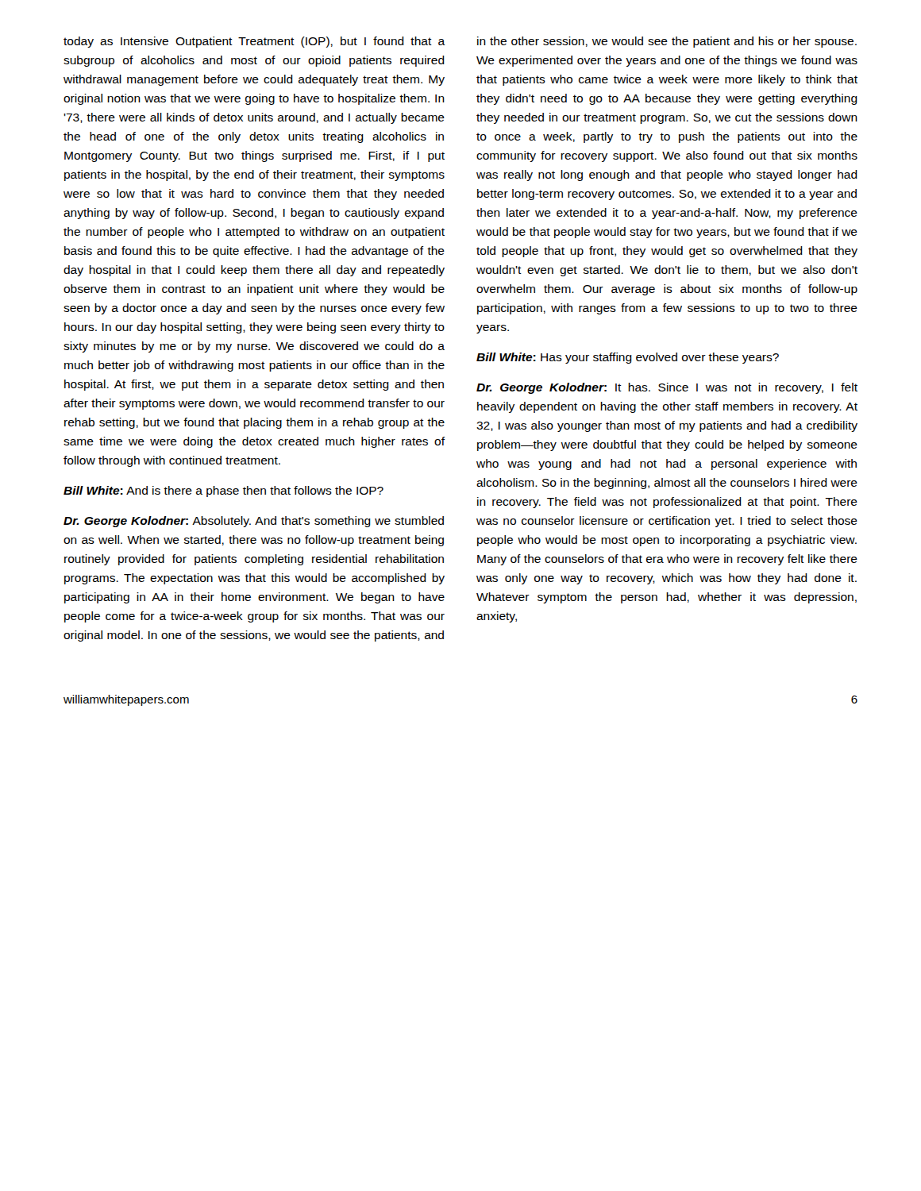today as Intensive Outpatient Treatment (IOP), but I found that a subgroup of alcoholics and most of our opioid patients required withdrawal management before we could adequately treat them. My original notion was that we were going to have to hospitalize them. In '73, there were all kinds of detox units around, and I actually became the head of one of the only detox units treating alcoholics in Montgomery County. But two things surprised me. First, if I put patients in the hospital, by the end of their treatment, their symptoms were so low that it was hard to convince them that they needed anything by way of follow-up. Second, I began to cautiously expand the number of people who I attempted to withdraw on an outpatient basis and found this to be quite effective. I had the advantage of the day hospital in that I could keep them there all day and repeatedly observe them in contrast to an inpatient unit where they would be seen by a doctor once a day and seen by the nurses once every few hours. In our day hospital setting, they were being seen every thirty to sixty minutes by me or by my nurse. We discovered we could do a much better job of withdrawing most patients in our office than in the hospital. At first, we put them in a separate detox setting and then after their symptoms were down, we would recommend transfer to our rehab setting, but we found that placing them in a rehab group at the same time we were doing the detox created much higher rates of follow through with continued treatment.
Bill White: And is there a phase then that follows the IOP?
Dr. George Kolodner: Absolutely. And that's something we stumbled on as well. When we started, there was no follow-up treatment being routinely provided for patients completing residential rehabilitation programs. The expectation was that this would be accomplished by participating in AA in their home environment. We began to have people come for a twice-a-week group for six months. That was our original model. In one of the sessions, we would see the patients, and in the other session, we would see the patient and his or her spouse. We experimented over the years and one of the things we found was that patients who came twice a week were more likely to think that they didn't need to go to AA because they were getting everything they needed in our treatment program. So, we cut the sessions down to once a week, partly to try to push the patients out into the community for recovery support. We also found out that six months was really not long enough and that people who stayed longer had better long-term recovery outcomes. So, we extended it to a year and then later we extended it to a year-and-a-half. Now, my preference would be that people would stay for two years, but we found that if we told people that up front, they would get so overwhelmed that they wouldn't even get started. We don't lie to them, but we also don't overwhelm them. Our average is about six months of follow-up participation, with ranges from a few sessions to up to two to three years.
Bill White: Has your staffing evolved over these years?
Dr. George Kolodner: It has. Since I was not in recovery, I felt heavily dependent on having the other staff members in recovery. At 32, I was also younger than most of my patients and had a credibility problem—they were doubtful that they could be helped by someone who was young and had not had a personal experience with alcoholism. So in the beginning, almost all the counselors I hired were in recovery. The field was not professionalized at that point. There was no counselor licensure or certification yet. I tried to select those people who would be most open to incorporating a psychiatric view. Many of the counselors of that era who were in recovery felt like there was only one way to recovery, which was how they had done it. Whatever symptom the person had, whether it was depression, anxiety,
williamwhitepapers.com 6